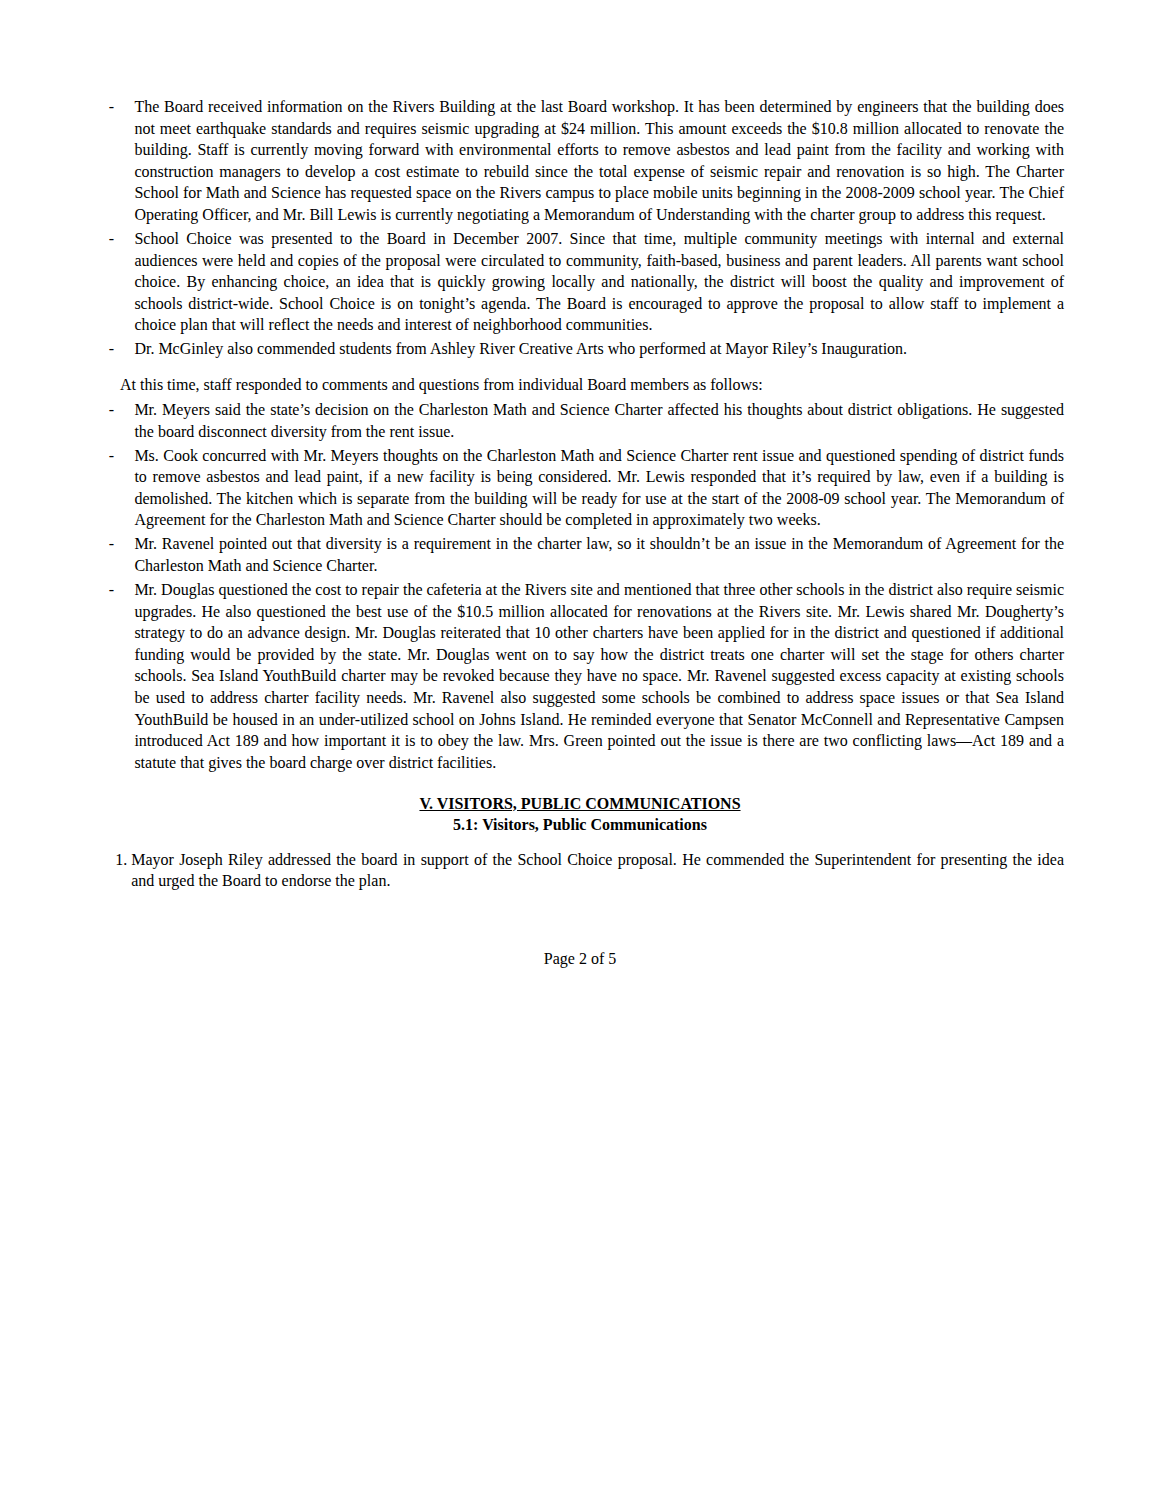The Board received information on the Rivers Building at the last Board workshop. It has been determined by engineers that the building does not meet earthquake standards and requires seismic upgrading at $24 million. This amount exceeds the $10.8 million allocated to renovate the building. Staff is currently moving forward with environmental efforts to remove asbestos and lead paint from the facility and working with construction managers to develop a cost estimate to rebuild since the total expense of seismic repair and renovation is so high. The Charter School for Math and Science has requested space on the Rivers campus to place mobile units beginning in the 2008-2009 school year. The Chief Operating Officer, and Mr. Bill Lewis is currently negotiating a Memorandum of Understanding with the charter group to address this request.
School Choice was presented to the Board in December 2007. Since that time, multiple community meetings with internal and external audiences were held and copies of the proposal were circulated to community, faith-based, business and parent leaders. All parents want school choice. By enhancing choice, an idea that is quickly growing locally and nationally, the district will boost the quality and improvement of schools district-wide. School Choice is on tonight’s agenda. The Board is encouraged to approve the proposal to allow staff to implement a choice plan that will reflect the needs and interest of neighborhood communities.
Dr. McGinley also commended students from Ashley River Creative Arts who performed at Mayor Riley’s Inauguration.
At this time, staff responded to comments and questions from individual Board members as follows:
Mr. Meyers said the state’s decision on the Charleston Math and Science Charter affected his thoughts about district obligations. He suggested the board disconnect diversity from the rent issue.
Ms. Cook concurred with Mr. Meyers thoughts on the Charleston Math and Science Charter rent issue and questioned spending of district funds to remove asbestos and lead paint, if a new facility is being considered. Mr. Lewis responded that it’s required by law, even if a building is demolished. The kitchen which is separate from the building will be ready for use at the start of the 2008-09 school year. The Memorandum of Agreement for the Charleston Math and Science Charter should be completed in approximately two weeks.
Mr. Ravenel pointed out that diversity is a requirement in the charter law, so it shouldn’t be an issue in the Memorandum of Agreement for the Charleston Math and Science Charter.
Mr. Douglas questioned the cost to repair the cafeteria at the Rivers site and mentioned that three other schools in the district also require seismic upgrades. He also questioned the best use of the $10.5 million allocated for renovations at the Rivers site. Mr. Lewis shared Mr. Dougherty’s strategy to do an advance design. Mr. Douglas reiterated that 10 other charters have been applied for in the district and questioned if additional funding would be provided by the state. Mr. Douglas went on to say how the district treats one charter will set the stage for others charter schools. Sea Island YouthBuild charter may be revoked because they have no space. Mr. Ravenel suggested excess capacity at existing schools be used to address charter facility needs. Mr. Ravenel also suggested some schools be combined to address space issues or that Sea Island YouthBuild be housed in an under-utilized school on Johns Island. He reminded everyone that Senator McConnell and Representative Campsen introduced Act 189 and how important it is to obey the law. Mrs. Green pointed out the issue is there are two conflicting laws—Act 189 and a statute that gives the board charge over district facilities.
V. VISITORS, PUBLIC COMMUNICATIONS
5.1: Visitors, Public Communications
Mayor Joseph Riley addressed the board in support of the School Choice proposal. He commended the Superintendent for presenting the idea and urged the Board to endorse the plan.
Page 2 of 5